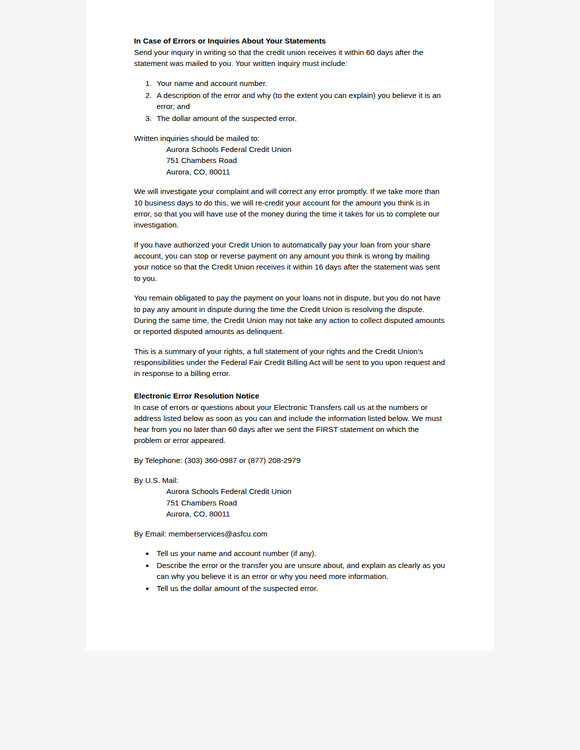In Case of Errors or Inquiries About Your Statements
Send your inquiry in writing so that the credit union receives it within 60 days after the statement was mailed to you. Your written inquiry must include:
Your name and account number.
A description of the error and why (to the extent you can explain) you believe it is an error; and
The dollar amount of the suspected error.
Written inquiries should be mailed to:
Aurora Schools Federal Credit Union
751 Chambers Road
Aurora, CO, 80011
We will investigate your complaint and will correct any error promptly. If we take more than 10 business days to do this, we will re-credit your account for the amount you think is in error, so that you will have use of the money during the time it takes for us to complete our investigation.
If you have authorized your Credit Union to automatically pay your loan from your share account, you can stop or reverse payment on any amount you think is wrong by mailing your notice so that the Credit Union receives it within 16 days after the statement was sent to you.
You remain obligated to pay the payment on your loans not in dispute, but you do not have to pay any amount in dispute during the time the Credit Union is resolving the dispute. During the same time, the Credit Union may not take any action to collect disputed amounts or reported disputed amounts as delinquent.
This is a summary of your rights, a full statement of your rights and the Credit Union’s responsibilities under the Federal Fair Credit Billing Act will be sent to you upon request and in response to a billing error.
Electronic Error Resolution Notice
In case of errors or questions about your Electronic Transfers call us at the numbers or address listed below as soon as you can and include the information listed below. We must hear from you no later than 60 days after we sent the FIRST statement on which the problem or error appeared.
By Telephone: (303) 360-0987 or (877) 208-2979
By U.S. Mail:
Aurora Schools Federal Credit Union
751 Chambers Road
Aurora, CO, 80011
By Email: memberservices@asfcu.com
Tell us your name and account number (if any).
Describe the error or the transfer you are unsure about, and explain as clearly as you can why you believe it is an error or why you need more information.
Tell us the dollar amount of the suspected error.